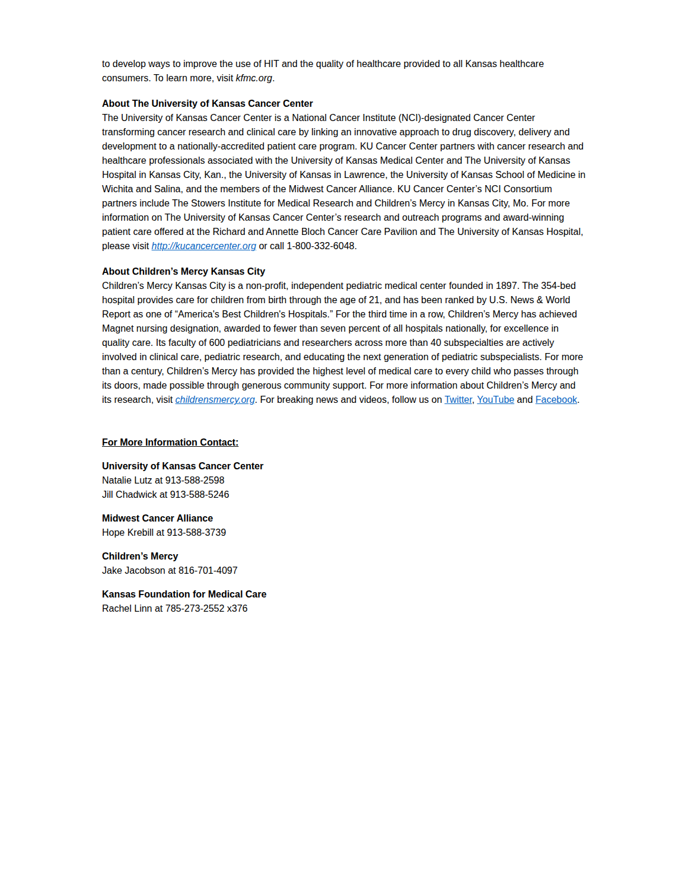to develop ways to improve the use of HIT and the quality of healthcare provided to all Kansas healthcare consumers. To learn more, visit kfmc.org.
About The University of Kansas Cancer Center
The University of Kansas Cancer Center is a National Cancer Institute (NCI)-designated Cancer Center transforming cancer research and clinical care by linking an innovative approach to drug discovery, delivery and development to a nationally-accredited patient care program. KU Cancer Center partners with cancer research and healthcare professionals associated with the University of Kansas Medical Center and The University of Kansas Hospital in Kansas City, Kan., the University of Kansas in Lawrence, the University of Kansas School of Medicine in Wichita and Salina, and the members of the Midwest Cancer Alliance. KU Cancer Center’s NCI Consortium partners include The Stowers Institute for Medical Research and Children’s Mercy in Kansas City, Mo. For more information on The University of Kansas Cancer Center’s research and outreach programs and award-winning patient care offered at the Richard and Annette Bloch Cancer Care Pavilion and The University of Kansas Hospital, please visit http://kucancercenter.org or call 1-800-332-6048.
About Children’s Mercy Kansas City
Children’s Mercy Kansas City is a non-profit, independent pediatric medical center founded in 1897. The 354-bed hospital provides care for children from birth through the age of 21, and has been ranked by U.S. News & World Report as one of “America's Best Children's Hospitals.” For the third time in a row, Children’s Mercy has achieved Magnet nursing designation, awarded to fewer than seven percent of all hospitals nationally, for excellence in quality care. Its faculty of 600 pediatricians and researchers across more than 40 subspecialties are actively involved in clinical care, pediatric research, and educating the next generation of pediatric subspecialists. For more than a century, Children’s Mercy has provided the highest level of medical care to every child who passes through its doors, made possible through generous community support. For more information about Children’s Mercy and its research, visit childrensmercy.org. For breaking news and videos, follow us on Twitter, YouTube and Facebook.
For More Information Contact:
University of Kansas Cancer Center
Natalie Lutz at 913-588-2598
Jill Chadwick at 913-588-5246
Midwest Cancer Alliance
Hope Krebill at 913-588-3739
Children’s Mercy
Jake Jacobson at 816-701-4097
Kansas Foundation for Medical Care
Rachel Linn at 785-273-2552 x376